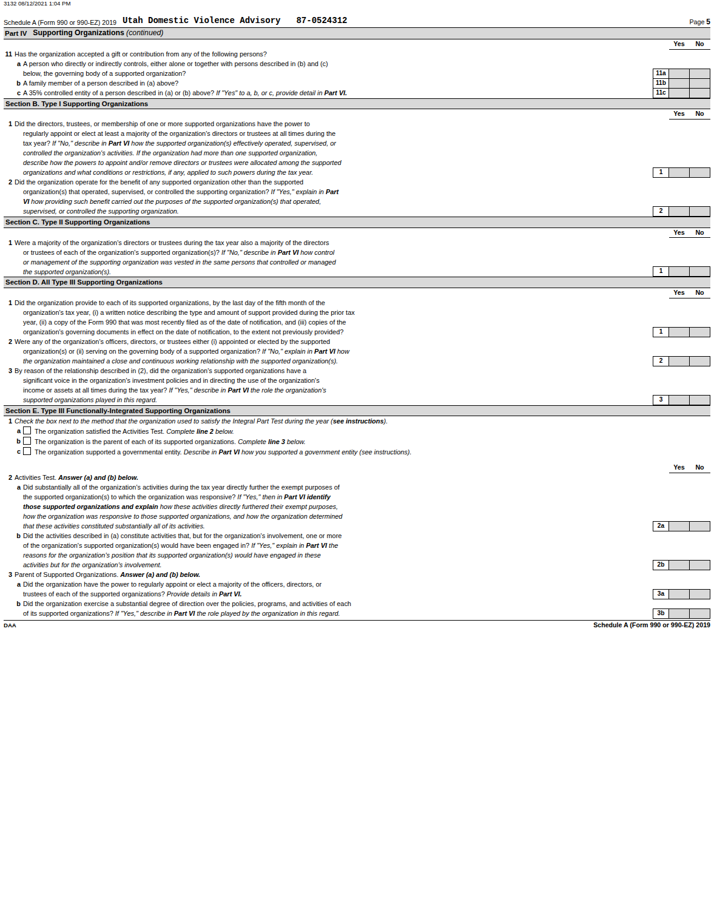3132 08/12/2021 1:04 PM
Schedule A (Form 990 or 990-EZ) 2019 Utah Domestic Violence Advisory 87-0524312 Page 5
Part IV Supporting Organizations (continued)
| | | Yes | No |
| 11 | Has the organization accepted a gift or contribution from any of the following persons? | | | |
| | a | A person who directly or indirectly controls, either alone or together with persons described in (b) and (c) | | | |
| | | below, the governing body of a supported organization? | 11a | | |
| | b | A family member of a person described in (a) above? | 11b | | |
| | c | A 35% controlled entity of a person described in (a) or (b) above? If "Yes" to a, b, or c, provide detail in Part VI. | 11c | | |
Section B. Type I Supporting Organizations
| | | Yes | No |
| 1 | Did the directors, trustees, or membership of one or more supported organizations have the power to | | | |
| | | regularly appoint or elect at least a majority of the organization's directors or trustees at all times during the | | | |
| | | tax year? If "No," describe in Part VI how the supported organization(s) effectively operated, supervised, or | | | |
| | | controlled the organization's activities. If the organization had more than one supported organization, | | | |
| | | describe how the powers to appoint and/or remove directors or trustees were allocated among the supported | | | |
| | | organizations and what conditions or restrictions, if any, applied to such powers during the tax year. | 1 | | |
| 2 | Did the organization operate for the benefit of any supported organization other than the supported | | | |
| | | organization(s) that operated, supervised, or controlled the supporting organization? If "Yes," explain in Part | | | |
| | | VI how providing such benefit carried out the purposes of the supported organization(s) that operated, | | | |
| | | supervised, or controlled the supporting organization. | 2 | | |
Section C. Type II Supporting Organizations
| | | Yes | No |
| 1 | Were a majority of the organization's directors or trustees during the tax year also a majority of the directors | | | |
| | | or trustees of each of the organization's supported organization(s)? If "No," describe in Part VI how control | | | |
| | | or management of the supporting organization was vested in the same persons that controlled or managed | | | |
| | | the supported organization(s). | 1 | | |
Section D. All Type III Supporting Organizations
| | | Yes | No |
| 1 | Did the organization provide to each of its supported organizations, by the last day of the fifth month of the | | | |
| | | organization's tax year, (i) a written notice describing the type and amount of support provided during the prior tax | | | |
| | | year, (ii) a copy of the Form 990 that was most recently filed as of the date of notification, and (iii) copies of the | | | |
| | | organization's governing documents in effect on the date of notification, to the extent not previously provided? | 1 | | |
| 2 | Were any of the organization's officers, directors, or trustees either (i) appointed or elected by the supported | | | |
| | | organization(s) or (ii) serving on the governing body of a supported organization? If "No," explain in Part VI how | | | |
| | | the organization maintained a close and continuous working relationship with the supported organization(s). | 2 | | |
| 3 | By reason of the relationship described in (2), did the organization's supported organizations have a | | | |
| | | significant voice in the organization's investment policies and in directing the use of the organization's | | | |
| | | income or assets at all times during the tax year? If "Yes," describe in Part VI the role the organization's | | | |
| | | supported organizations played in this regard. | 3 | | |
Section E. Type III Functionally-Integrated Supporting Organizations
| 1 | Check the box next to the method that the organization used to satisfy the Integral Part Test during the year ( see instructions ). | | | |
| | a | The organization satisfied the Activities Test. Complete line 2 below. | | | |
| | b | The organization is the parent of each of its supported organizations. Complete line 3 below. | | | |
| | c | The organization supported a governmental entity. Describe in Part VI how you supported a government entity (see instructions). | | | |
| | | Yes | No |
| 2 | Activities Test. Answer (a) and (b) below. | | | |
| | a | Did substantially all of the organization's activities during the tax year directly further the exempt purposes of | | | |
| | | the supported organization(s) to which the organization was responsive? If "Yes," then in Part VI identify | | | |
| | | those supported organizations and explain how these activities directly furthered their exempt purposes, | | | |
| | | how the organization was responsive to those supported organizations, and how the organization determined | | | |
| | | that these activities constituted substantially all of its activities. | 2a | | |
| | b | Did the activities described in (a) constitute activities that, but for the organization's involvement, one or more | | | |
| | | of the organization's supported organization(s) would have been engaged in? If "Yes," explain in Part VI the | | | |
| | | reasons for the organization's position that its supported organization(s) would have engaged in these | | | |
| | | activities but for the organization's involvement. | 2b | | |
| 3 | Parent of Supported Organizations. Answer (a) and (b) below. | | | |
| | a | Did the organization have the power to regularly appoint or elect a majority of the officers, directors, or | | | |
| | | trustees of each of the supported organizations? Provide details in Part VI. | 3a | | |
| | b | Did the organization exercise a substantial degree of direction over the policies, programs, and activities of each | | | |
| | | of its supported organizations? If "Yes," describe in Part VI the role played by the organization in this regard. | 3b | | |
DAA Schedule A (Form 990 or 990-EZ) 2019